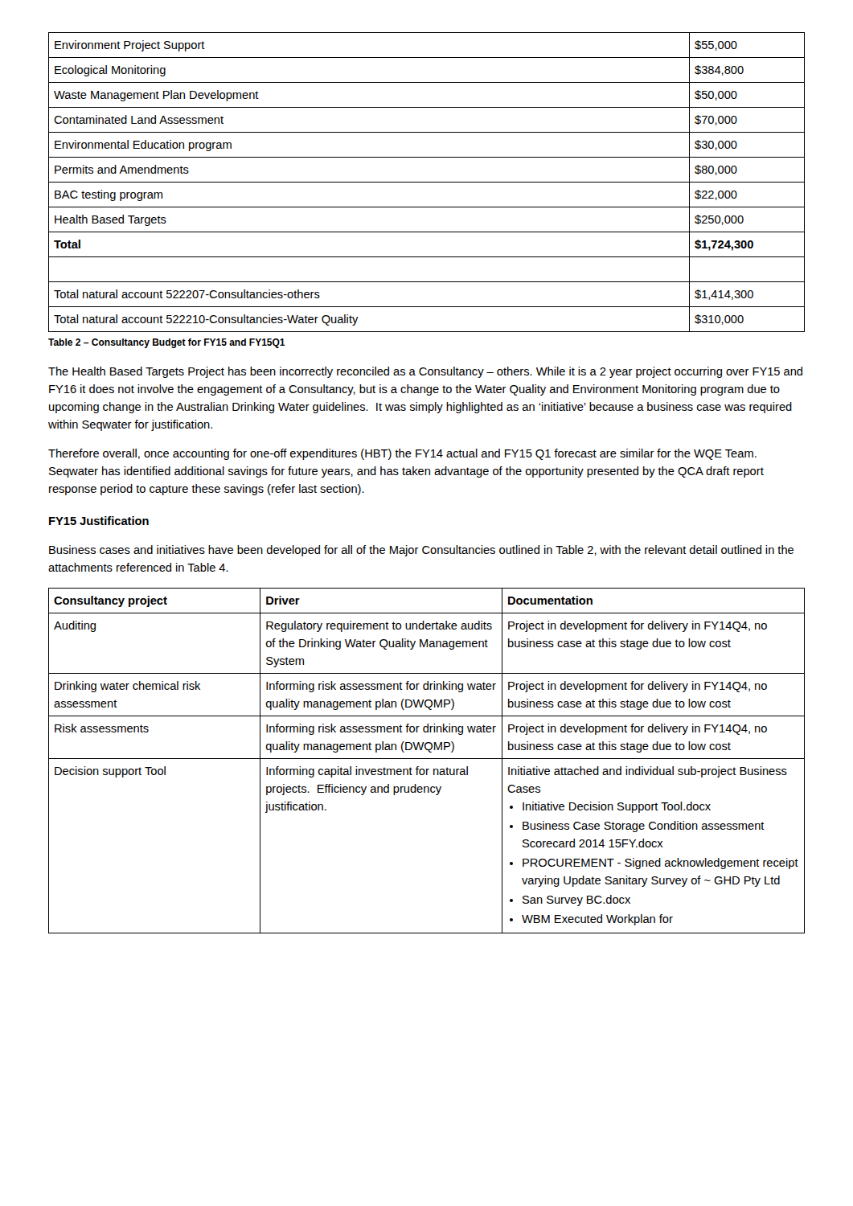| Environment Project Support | $55,000 |
| Ecological Monitoring | $384,800 |
| Waste Management Plan Development | $50,000 |
| Contaminated Land Assessment | $70,000 |
| Environmental Education program | $30,000 |
| Permits and Amendments | $80,000 |
| BAC testing program | $22,000 |
| Health Based Targets | $250,000 |
| Total | $1,724,300 |
| Total natural account 522207-Consultancies-others | $1,414,300 |
| Total natural account 522210-Consultancies-Water Quality | $310,000 |
Table 2 – Consultancy Budget for FY15 and FY15Q1
The Health Based Targets Project has been incorrectly reconciled as a Consultancy – others. While it is a 2 year project occurring over FY15 and FY16 it does not involve the engagement of a Consultancy, but is a change to the Water Quality and Environment Monitoring program due to upcoming change in the Australian Drinking Water guidelines. It was simply highlighted as an ‘initiative’ because a business case was required within Seqwater for justification.
Therefore overall, once accounting for one-off expenditures (HBT) the FY14 actual and FY15 Q1 forecast are similar for the WQE Team. Seqwater has identified additional savings for future years, and has taken advantage of the opportunity presented by the QCA draft report response period to capture these savings (refer last section).
FY15 Justification
Business cases and initiatives have been developed for all of the Major Consultancies outlined in Table 2, with the relevant detail outlined in the attachments referenced in Table 4.
| Consultancy project | Driver | Documentation |
| --- | --- | --- |
| Auditing | Regulatory requirement to undertake audits of the Drinking Water Quality Management System | Project in development for delivery in FY14Q4, no business case at this stage due to low cost |
| Drinking water chemical risk assessment | Informing risk assessment for drinking water quality management plan (DWQMP) | Project in development for delivery in FY14Q4, no business case at this stage due to low cost |
| Risk assessments | Informing risk assessment for drinking water quality management plan (DWQMP) | Project in development for delivery in FY14Q4, no business case at this stage due to low cost |
| Decision support Tool | Informing capital investment for natural projects. Efficiency and prudency justification. | Initiative attached and individual sub-project Business Cases Initiative Decision Support Tool.docx Business Case Storage Condition assessment Scorecard 2014 15FY.docx PROCUREMENT - Signed acknowledgement receipt varying Update Sanitary Survey of ~ GHD Pty Ltd San Survey BC.docx WBM Executed Workplan for |